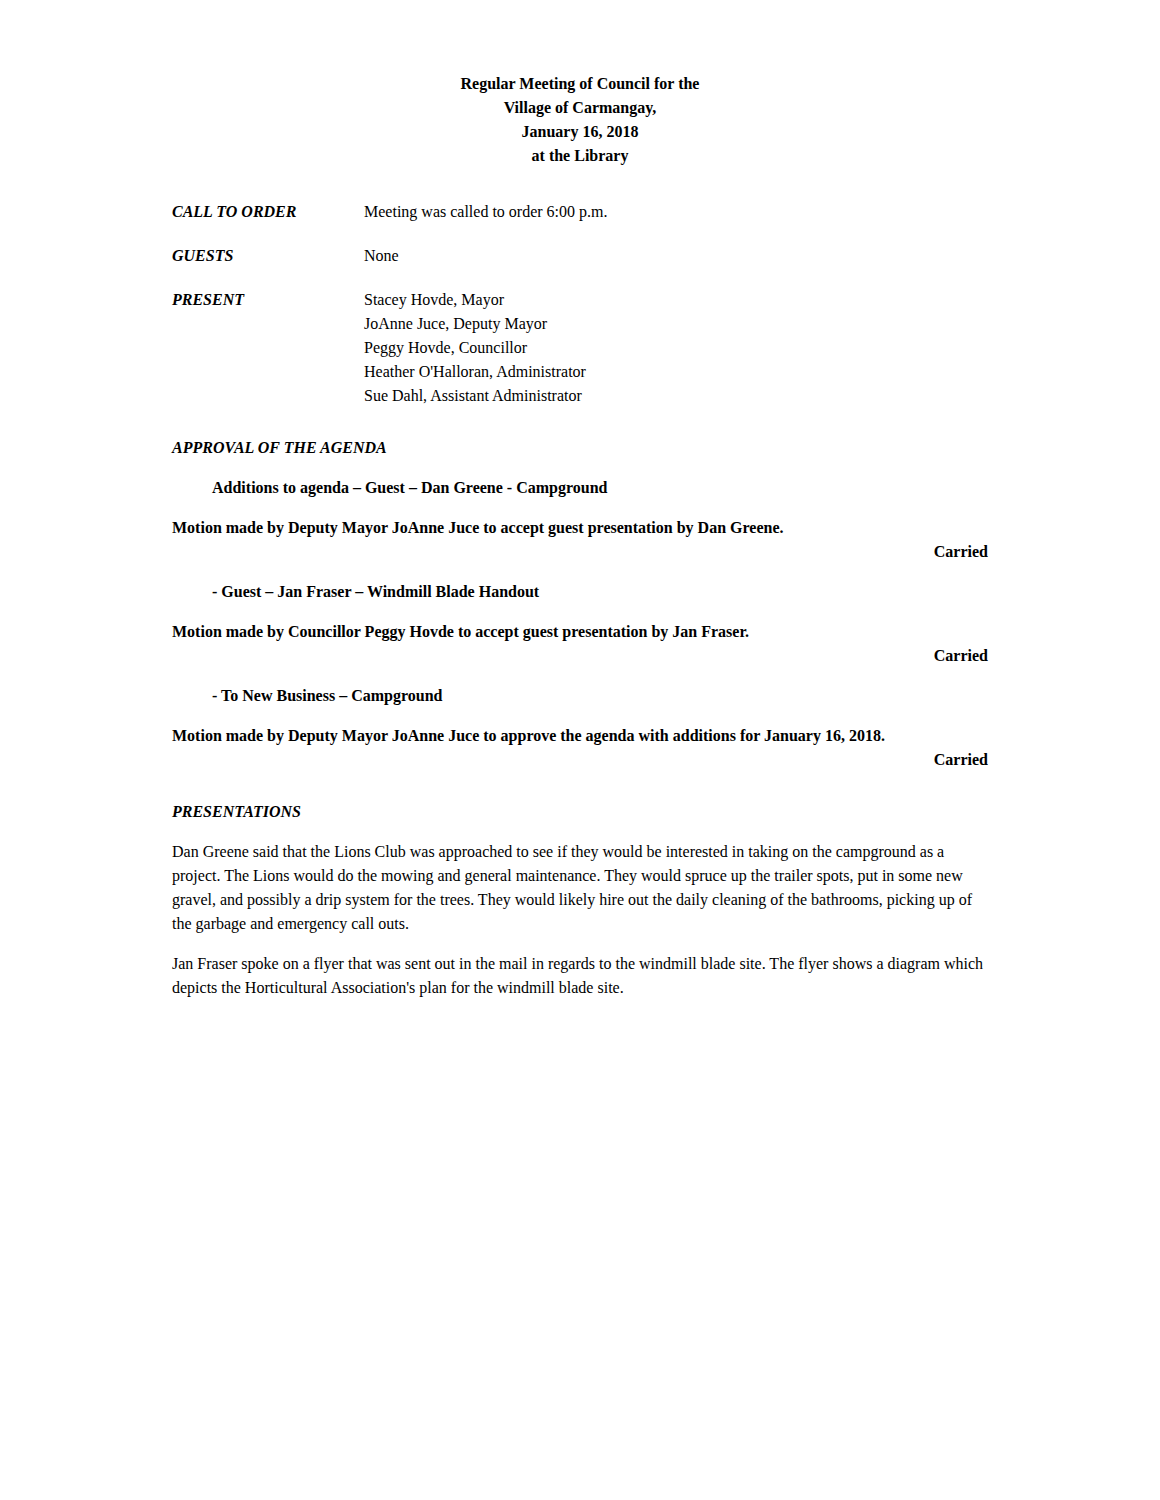Regular Meeting of Council for the
Village of Carmangay,
January 16, 2018
at the Library
Call to Order
Meeting was called to order 6:00 p.m.
Guests
None
Present
Stacey Hovde, Mayor
JoAnne Juce, Deputy Mayor
Peggy Hovde, Councillor
Heather O'Halloran, Administrator
Sue Dahl, Assistant Administrator
Approval of the Agenda
Additions to agenda – Guest – Dan Greene - Campground
Motion made by Deputy Mayor JoAnne Juce to accept guest presentation by Dan Greene.
Carried
- Guest – Jan Fraser – Windmill Blade Handout
Motion made by Councillor Peggy Hovde to accept guest presentation by Jan Fraser.
Carried
- To New Business – Campground
Motion made by Deputy Mayor JoAnne Juce to approve the agenda with additions for January 16, 2018.
Carried
Presentations
Dan Greene said that the Lions Club was approached to see if they would be interested in taking on the campground as a project. The Lions would do the mowing and general maintenance. They would spruce up the trailer spots, put in some new gravel, and possibly a drip system for the trees. They would likely hire out the daily cleaning of the bathrooms, picking up of the garbage and emergency call outs.
Jan Fraser spoke on a flyer that was sent out in the mail in regards to the windmill blade site. The flyer shows a diagram which depicts the Horticultural Association's plan for the windmill blade site.